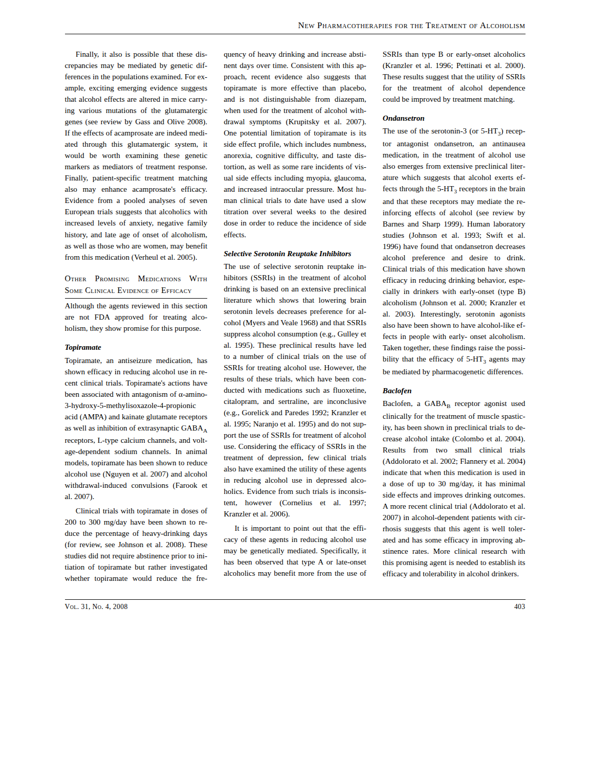New Pharmacotherapies for the Treatment of Alcoholism
Finally, it also is possible that these discrepancies may be mediated by genetic differences in the populations examined. For example, exciting emerging evidence suggests that alcohol effects are altered in mice carrying various mutations of the glutamatergic genes (see review by Gass and Olive 2008). If the effects of acamprosate are indeed mediated through this glutamatergic system, it would be worth examining these genetic markers as mediators of treatment response. Finally, patient-specific treatment matching also may enhance acamprosate's efficacy. Evidence from a pooled analyses of seven European trials suggests that alcoholics with increased levels of anxiety, negative family history, and late age of onset of alcoholism, as well as those who are women, may benefit from this medication (Verheul et al. 2005).
Other Promising Medications With Some Clinical Evidence of Efficacy
Although the agents reviewed in this section are not FDA approved for treating alcoholism, they show promise for this purpose.
Topiramate
Topiramate, an antiseizure medication, has shown efficacy in reducing alcohol use in recent clinical trials. Topiramate's actions have been associated with antagonism of α-amino-3-hydroxy-5-methylisoxazole-4-propionic acid (AMPA) and kainate glutamate receptors as well as inhibition of extrasynaptic GABAA receptors, L-type calcium channels, and voltage-dependent sodium channels. In animal models, topiramate has been shown to reduce alcohol use (Nguyen et al. 2007) and alcohol withdrawal-induced convulsions (Farook et al. 2007).
Clinical trials with topiramate in doses of 200 to 300 mg/day have been shown to reduce the percentage of heavy-drinking days (for review, see Johnson et al. 2008). These studies did not require abstinence prior to initiation of topiramate but rather investigated whether topiramate would reduce the frequency of heavy drinking and increase abstinent days over time. Consistent with this approach, recent evidence also suggests that topiramate is more effective than placebo, and is not distinguishable from diazepam, when used for the treatment of alcohol withdrawal symptoms (Krupitsky et al. 2007). One potential limitation of topiramate is its side effect profile, which includes numbness, anorexia, cognitive difficulty, and taste distortion, as well as some rare incidents of visual side effects including myopia, glaucoma, and increased intraocular pressure. Most human clinical trials to date have used a slow titration over several weeks to the desired dose in order to reduce the incidence of side effects.
Selective Serotonin Reuptake Inhibitors
The use of selective serotonin reuptake inhibitors (SSRIs) in the treatment of alcohol drinking is based on an extensive preclinical literature which shows that lowering brain serotonin levels decreases preference for alcohol (Myers and Veale 1968) and that SSRIs suppress alcohol consumption (e.g., Gulley et al. 1995). These preclinical results have led to a number of clinical trials on the use of SSRIs for treating alcohol use. However, the results of these trials, which have been conducted with medications such as fluoxetine, citalopram, and sertraline, are inconclusive (e.g., Gorelick and Paredes 1992; Kranzler et al. 1995; Naranjo et al. 1995) and do not support the use of SSRIs for treatment of alcohol use. Considering the efficacy of SSRIs in the treatment of depression, few clinical trials also have examined the utility of these agents in reducing alcohol use in depressed alcoholics. Evidence from such trials is inconsistent, however (Cornelius et al. 1997; Kranzler et al. 2006).
It is important to point out that the efficacy of these agents in reducing alcohol use may be genetically mediated. Specifically, it has been observed that type A or late-onset alcoholics may benefit more from the use of SSRIs than type B or early-onset alcoholics (Kranzler et al. 1996; Pettinati et al. 2000). These results suggest that the utility of SSRIs for the treatment of alcohol dependence could be improved by treatment matching.
Ondansetron
The use of the serotonin-3 (or 5-HT3) receptor antagonist ondansetron, an antinausea medication, in the treatment of alcohol use also emerges from extensive preclinical literature which suggests that alcohol exerts effects through the 5-HT3 receptors in the brain and that these receptors may mediate the reinforcing effects of alcohol (see review by Barnes and Sharp 1999). Human laboratory studies (Johnson et al. 1993; Swift et al. 1996) have found that ondansetron decreases alcohol preference and desire to drink. Clinical trials of this medication have shown efficacy in reducing drinking behavior, especially in drinkers with early-onset (type B) alcoholism (Johnson et al. 2000; Kranzler et al. 2003). Interestingly, serotonin agonists also have been shown to have alcohol-like effects in people with early- onset alcoholism. Taken together, these findings raise the possibility that the efficacy of 5-HT3 agents may be mediated by pharmacogenetic differences.
Baclofen
Baclofen, a GABAB receptor agonist used clinically for the treatment of muscle spasticity, has been shown in preclinical trials to decrease alcohol intake (Colombo et al. 2004). Results from two small clinical trials (Addolorato et al. 2002; Flannery et al. 2004) indicate that when this medication is used in a dose of up to 30 mg/day, it has minimal side effects and improves drinking outcomes. A more recent clinical trial (Addolorato et al. 2007) in alcohol-dependent patients with cirrhosis suggests that this agent is well tolerated and has some efficacy in improving abstinence rates. More clinical research with this promising agent is needed to establish its efficacy and tolerability in alcohol drinkers.
Vol. 31, No. 4, 2008 403